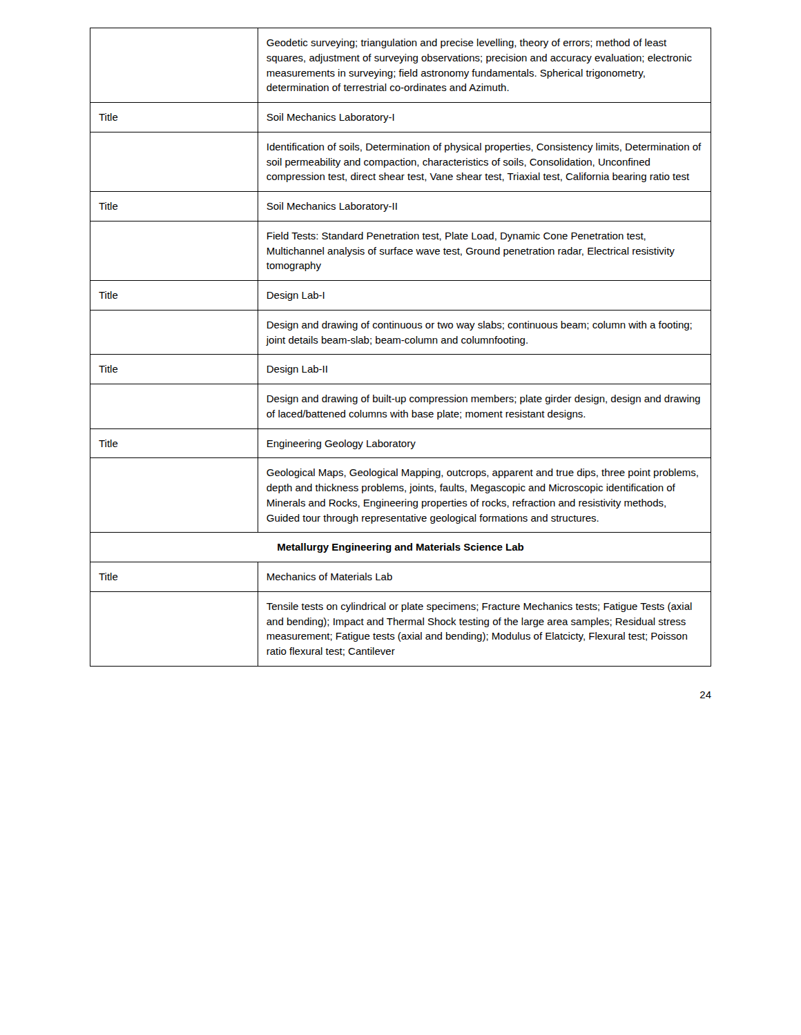| | Geodetic surveying; triangulation and precise levelling, theory of errors; method of least squares, adjustment of surveying observations; precision and accuracy evaluation; electronic measurements in surveying; field astronomy fundamentals. Spherical trigonometry, determination of terrestrial co-ordinates and Azimuth. |
| Title | Soil Mechanics Laboratory-I |
| | Identification of soils, Determination of physical properties, Consistency limits, Determination of soil permeability and compaction, characteristics of soils, Consolidation, Unconfined compression test, direct shear test, Vane shear test, Triaxial test, California bearing ratio test |
| Title | Soil Mechanics Laboratory-II |
| | Field Tests: Standard Penetration test, Plate Load, Dynamic Cone Penetration test, Multichannel analysis of surface wave test, Ground penetration radar, Electrical resistivity tomography |
| Title | Design Lab-I |
| | Design and drawing of continuous or two way slabs; continuous beam; column with a footing; joint details beam-slab; beam-column and columnfooting. |
| Title | Design Lab-II |
| | Design and drawing of built-up compression members; plate girder design, design and drawing of laced/battened columns with base plate; moment resistant designs. |
| Title | Engineering Geology Laboratory |
| | Geological Maps, Geological Mapping, outcrops, apparent and true dips, three point problems, depth and thickness problems, joints, faults, Megascopic and Microscopic identification of Minerals and Rocks, Engineering properties of rocks, refraction and resistivity methods, Guided tour through representative geological formations and structures. |
| Metallurgy Engineering and Materials Science Lab |
| Title | Mechanics of Materials Lab |
| | Tensile tests on cylindrical or plate specimens; Fracture Mechanics tests; Fatigue Tests (axial and bending); Impact and Thermal Shock testing of the large area samples; Residual stress measurement; Fatigue tests (axial and bending); Modulus of Elatcicty, Flexural test; Poisson ratio flexural test; Cantilever |
24